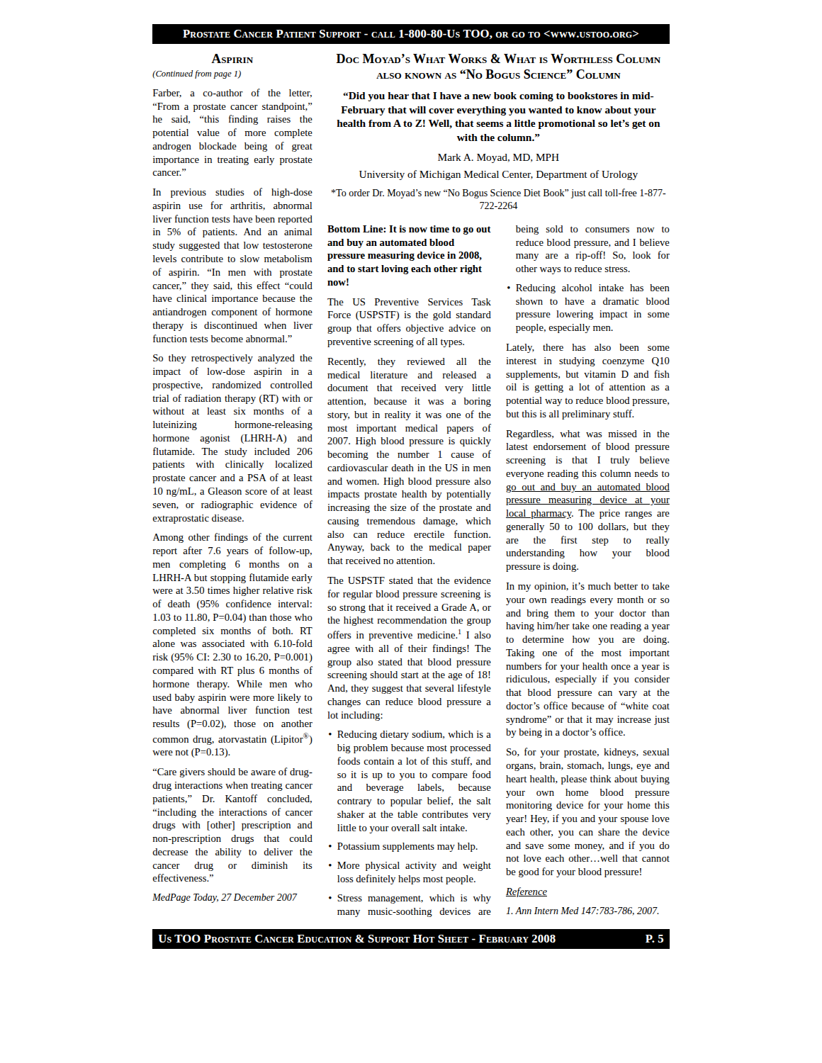Prostate Cancer Patient Support - call 1-800-80-Us TOO, or go to <www.ustoo.org>
Aspirin
(Continued from page 1)
Farber, a co-author of the letter, “From a prostate cancer standpoint,” he said, “this finding raises the potential value of more complete androgen blockade being of great importance in treating early prostate cancer.”
In previous studies of high-dose aspirin use for arthritis, abnormal liver function tests have been reported in 5% of patients. And an animal study suggested that low testosterone levels contribute to slow metabolism of aspirin. “In men with prostate cancer,” they said, this effect “could have clinical importance because the antiandrogen component of hormone therapy is discontinued when liver function tests become abnormal.”
So they retrospectively analyzed the impact of low-dose aspirin in a prospective, randomized controlled trial of radiation therapy (RT) with or without at least six months of a luteinizing hormone-releasing hormone agonist (LHRH-A) and flutamide. The study included 206 patients with clinically localized prostate cancer and a PSA of at least 10 ng/mL, a Gleason score of at least seven, or radiographic evidence of extraprostatic disease.
Among other findings of the current report after 7.6 years of follow-up, men completing 6 months on a LHRH-A but stopping flutamide early were at 3.50 times higher relative risk of death (95% confidence interval: 1.03 to 11.80, P=0.04) than those who completed six months of both. RT alone was associated with 6.10-fold risk (95% CI: 2.30 to 16.20, P=0.001) compared with RT plus 6 months of hormone therapy. While men who used baby aspirin were more likely to have abnormal liver function test results (P=0.02), those on another common drug, atorvastatin (Lipitor®) were not (P=0.13).
“Care givers should be aware of drug-drug interactions when treating cancer patients,” Dr. Kantoff concluded, “including the interactions of cancer drugs with [other] prescription and non-prescription drugs that could decrease the ability to deliver the cancer drug or diminish its effectiveness.”
MedPage Today, 27 December 2007
Doc Moyad’s What Works & What is Worthless Column also known as “No Bogus Science” Column
“Did you hear that I have a new book coming to bookstores in mid-February that will cover everything you wanted to know about your health from A to Z! Well, that seems a little promotional so let’s get on with the column.”
Mark A. Moyad, MD, MPH
University of Michigan Medical Center, Department of Urology
*To order Dr. Moyad’s new “No Bogus Science Diet Book” just call toll-free 1-877-722-2264
Bottom Line: It is now time to go out and buy an automated blood pressure measuring device in 2008, and to start loving each other right now!
The US Preventive Services Task Force (USPSTF) is the gold standard group that offers objective advice on preventive screening of all types.
Recently, they reviewed all the medical literature and released a document that received very little attention, because it was a boring story, but in reality it was one of the most important medical papers of 2007. High blood pressure is quickly becoming the number 1 cause of cardiovascular death in the US in men and women. High blood pressure also impacts prostate health by potentially increasing the size of the prostate and causing tremendous damage, which also can reduce erectile function. Anyway, back to the medical paper that received no attention.
The USPSTF stated that the evidence for regular blood pressure screening is so strong that it received a Grade A, or the highest recommendation the group offers in preventive medicine.1 I also agree with all of their findings! The group also stated that blood pressure screening should start at the age of 18! And, they suggest that several lifestyle changes can reduce blood pressure a lot including:
Reducing dietary sodium, which is a big problem because most processed foods contain a lot of this stuff, and so it is up to you to compare food and beverage labels, because contrary to popular belief, the salt shaker at the table contributes very little to your overall salt intake.
Potassium supplements may help.
More physical activity and weight loss definitely helps most people.
Stress management, which is why many music-soothing devices are being sold to consumers now to reduce blood pressure, and I believe many are a rip-off! So, look for other ways to reduce stress.
Reducing alcohol intake has been shown to have a dramatic blood pressure lowering impact in some people, especially men.
Lately, there has also been some interest in studying coenzyme Q10 supplements, but vitamin D and fish oil is getting a lot of attention as a potential way to reduce blood pressure, but this is all preliminary stuff.
Regardless, what was missed in the latest endorsement of blood pressure screening is that I truly believe everyone reading this column needs to go out and buy an automated blood pressure measuring device at your local pharmacy. The price ranges are generally 50 to 100 dollars, but they are the first step to really understanding how your blood pressure is doing.
In my opinion, it’s much better to take your own readings every month or so and bring them to your doctor than having him/her take one reading a year to determine how you are doing. Taking one of the most important numbers for your health once a year is ridiculous, especially if you consider that blood pressure can vary at the doctor’s office because of “white coat syndrome” or that it may increase just by being in a doctor’s office.
So, for your prostate, kidneys, sexual organs, brain, stomach, lungs, eye and heart health, please think about buying your own home blood pressure monitoring device for your home this year! Hey, if you and your spouse love each other, you can share the device and save some money, and if you do not love each other…well that cannot be good for your blood pressure!
Reference
1. Ann Intern Med 147:783-786, 2007.
Us TOO Prostate Cancer Education & Support Hot Sheet - February 2008 P. 5